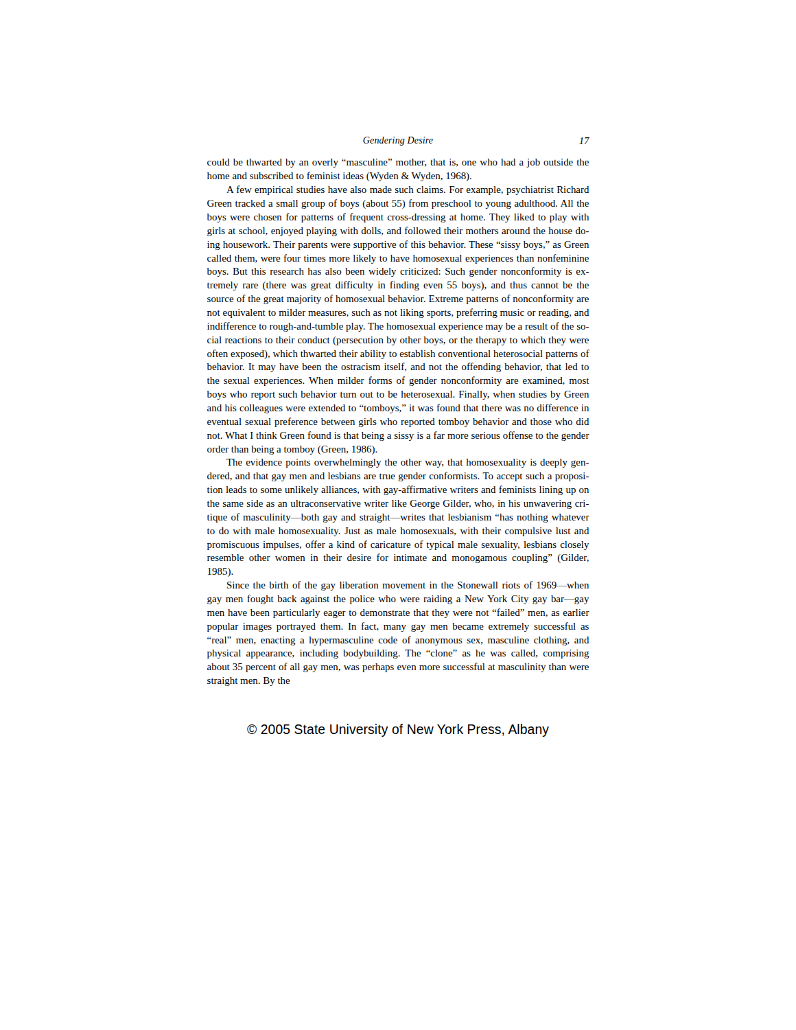Gendering Desire 17
could be thwarted by an overly “masculine” mother, that is, one who had a job outside the home and subscribed to feminist ideas (Wyden & Wyden, 1968).
A few empirical studies have also made such claims. For example, psychiatrist Richard Green tracked a small group of boys (about 55) from preschool to young adulthood. All the boys were chosen for patterns of frequent cross-dressing at home. They liked to play with girls at school, enjoyed playing with dolls, and followed their mothers around the house doing housework. Their parents were supportive of this behavior. These “sissy boys,” as Green called them, were four times more likely to have homosexual experiences than nonfeminine boys. But this research has also been widely criticized: Such gender nonconformity is extremely rare (there was great difficulty in finding even 55 boys), and thus cannot be the source of the great majority of homosexual behavior. Extreme patterns of nonconformity are not equivalent to milder measures, such as not liking sports, preferring music or reading, and indifference to rough-and-tumble play. The homosexual experience may be a result of the social reactions to their conduct (persecution by other boys, or the therapy to which they were often exposed), which thwarted their ability to establish conventional heterosocial patterns of behavior. It may have been the ostracism itself, and not the offending behavior, that led to the sexual experiences. When milder forms of gender nonconformity are examined, most boys who report such behavior turn out to be heterosexual. Finally, when studies by Green and his colleagues were extended to “tomboys,” it was found that there was no difference in eventual sexual preference between girls who reported tomboy behavior and those who did not. What I think Green found is that being a sissy is a far more serious offense to the gender order than being a tomboy (Green, 1986).
The evidence points overwhelmingly the other way, that homosexuality is deeply gendered, and that gay men and lesbians are true gender conformists. To accept such a proposition leads to some unlikely alliances, with gay-affirmative writers and feminists lining up on the same side as an ultraconservative writer like George Gilder, who, in his unwavering critique of masculinity—both gay and straight—writes that lesbianism “has nothing whatever to do with male homosexuality. Just as male homosexuals, with their compulsive lust and promiscuous impulses, offer a kind of caricature of typical male sexuality, lesbians closely resemble other women in their desire for intimate and monogamous coupling” (Gilder, 1985).
Since the birth of the gay liberation movement in the Stonewall riots of 1969—when gay men fought back against the police who were raiding a New York City gay bar—gay men have been particularly eager to demonstrate that they were not “failed” men, as earlier popular images portrayed them. In fact, many gay men became extremely successful as “real” men, enacting a hypermasculine code of anonymous sex, masculine clothing, and physical appearance, including bodybuilding. The “clone” as he was called, comprising about 35 percent of all gay men, was perhaps even more successful at masculinity than were straight men. By the
© 2005 State University of New York Press, Albany